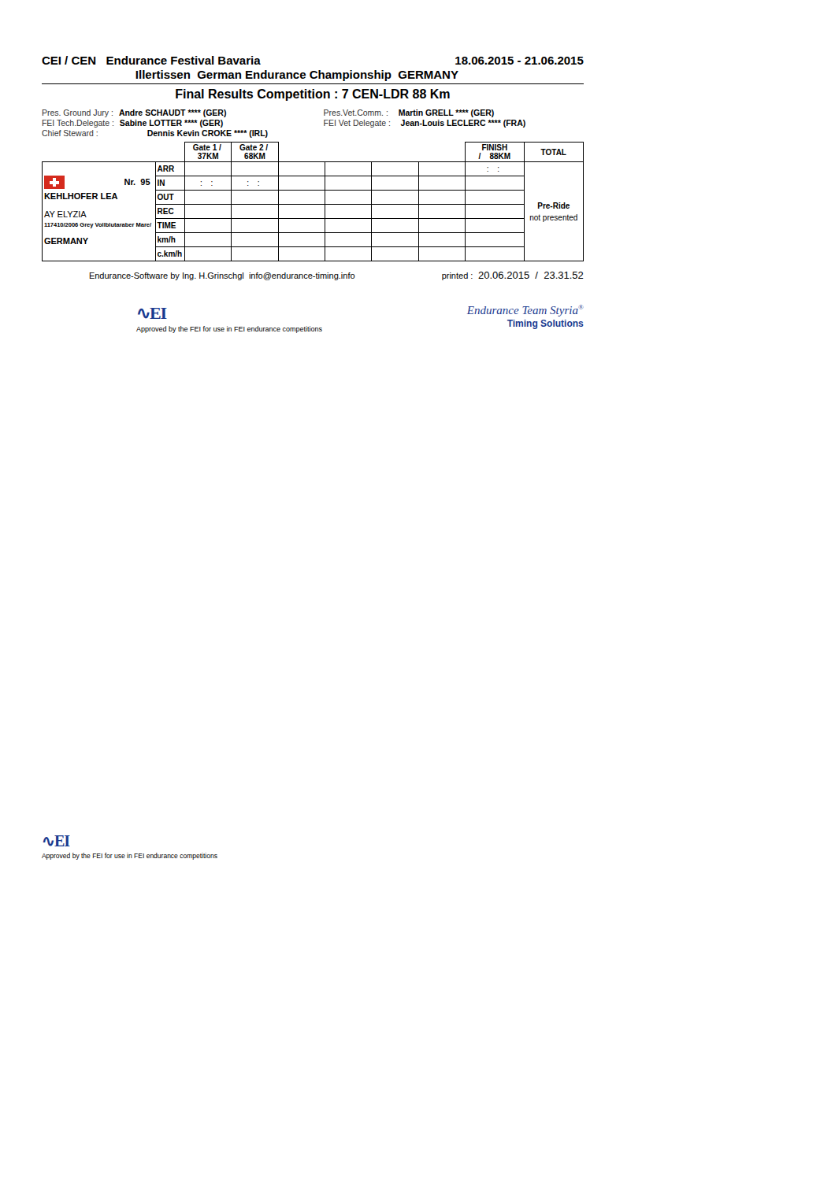CEI / CEN Endurance Festival Bavaria 18.06.2015 - 21.06.2015
Illertissen German Endurance Championship GERMANY
Final Results Competition : 7 CEN-LDR 88 Km
| Pres. Ground Jury : Andre SCHAUDT **** (GER) | Pres.Vet.Comm. : Martin GRELL **** (GER) |
| FEI Tech.Delegate : Sabine LOTTER **** (GER) | FEI Vet Delegate : Jean-Louis LECLERC **** (FRA) |
| Chief Steward : Dennis Kevin CROKE **** (IRL) | |
| | | Gate 1 / 37KM | Gate 2 / 68KM | | | | | FINISH / 88KM | TOTAL |
| Nr. 95 KEHLHOFER LEA AY ELYZIA 117410/2006 Grey Vollblutaraber Mare/ GERMANY | ARR | | | | | | | : : | Pre-Ride not presented |
| IN | : : | : : | | | | | |
| OUT | | | | | | | |
| REC | | | | | | | |
| TIME | | | | | | | |
| km/h | | | | | | | |
| c.km/h | | | | | | | |
Endurance-Software by Ing. H.Grinschgl info@endurance-timing.info printed : 20.06.2015 / 23.31.52
∿EI
Approved by the FEI for use in FEI endurance competitions
Endurance Team Styria®
Timing Solutions
∿EI
Approved by the FEI for use in FEI endurance competitions